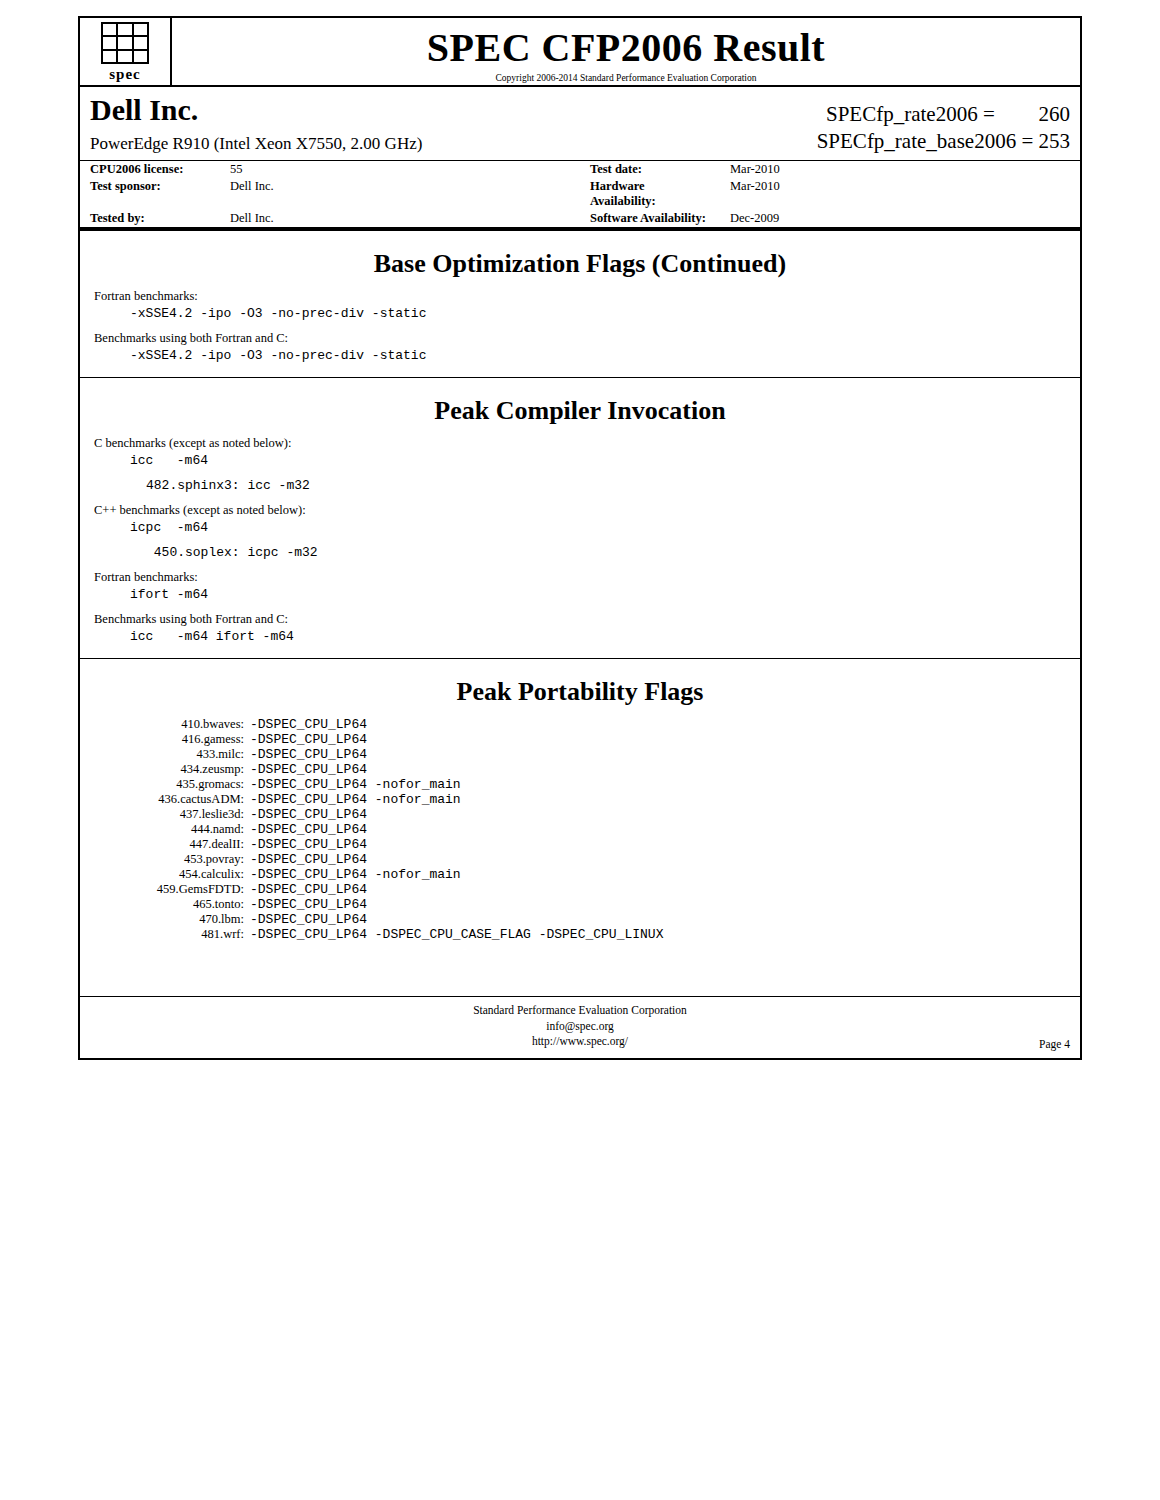spec
SPEC CFP2006 Result
Copyright 2006-2014 Standard Performance Evaluation Corporation
Dell Inc.
SPECfp_rate2006 = 260
PowerEdge R910 (Intel Xeon X7550, 2.00 GHz)
SPECfp_rate_base2006 = 253
| CPU2006 license: | 55 | Test date: | Mar-2010 |
| Test sponsor: | Dell Inc. | Hardware Availability: | Mar-2010 |
| Tested by: | Dell Inc. | Software Availability: | Dec-2009 |
Base Optimization Flags (Continued)
Fortran benchmarks:
-xSSE4.2 -ipo -O3 -no-prec-div -static
Benchmarks using both Fortran and C:
-xSSE4.2 -ipo -O3 -no-prec-div -static
Peak Compiler Invocation
C benchmarks (except as noted below):
icc   -m64
482.sphinx3: icc -m32
C++ benchmarks (except as noted below):
icpc  -m64
 450.soplex: icpc -m32
Fortran benchmarks:
ifort -m64
Benchmarks using both Fortran and C:
icc   -m64 ifort -m64
Peak Portability Flags
410.bwaves:
-DSPEC_CPU_LP64
416.gamess:
-DSPEC_CPU_LP64
433.milc:
-DSPEC_CPU_LP64
434.zeusmp:
-DSPEC_CPU_LP64
435.gromacs:
-DSPEC_CPU_LP64 -nofor_main
436.cactusADM:
-DSPEC_CPU_LP64 -nofor_main
437.leslie3d:
-DSPEC_CPU_LP64
444.namd:
-DSPEC_CPU_LP64
447.dealII:
-DSPEC_CPU_LP64
453.povray:
-DSPEC_CPU_LP64
454.calculix:
-DSPEC_CPU_LP64 -nofor_main
459.GemsFDTD:
-DSPEC_CPU_LP64
465.tonto:
-DSPEC_CPU_LP64
470.lbm:
-DSPEC_CPU_LP64
481.wrf:
-DSPEC_CPU_LP64 -DSPEC_CPU_CASE_FLAG -DSPEC_CPU_LINUX
Standard Performance Evaluation Corporation
info@spec.org
http://www.spec.org/
Page 4